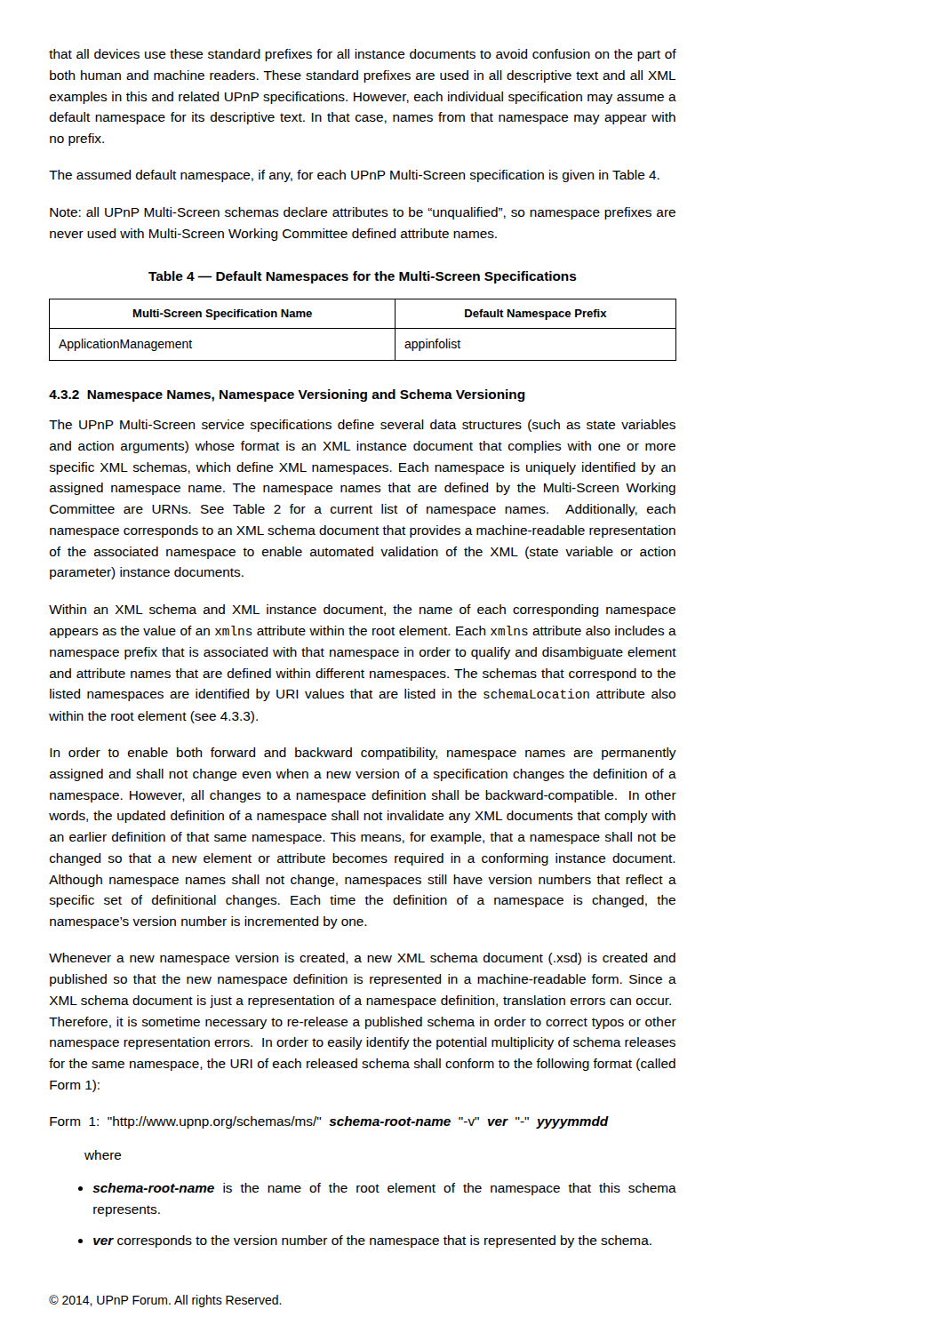that all devices use these standard prefixes for all instance documents to avoid confusion on the part of both human and machine readers. These standard prefixes are used in all descriptive text and all XML examples in this and related UPnP specifications. However, each individual specification may assume a default namespace for its descriptive text. In that case, names from that namespace may appear with no prefix.
The assumed default namespace, if any, for each UPnP Multi-Screen specification is given in Table 4.
Note: all UPnP Multi-Screen schemas declare attributes to be “unqualified”, so namespace prefixes are never used with Multi-Screen Working Committee defined attribute names.
Table 4 — Default Namespaces for the Multi-Screen Specifications
| Multi-Screen Specification Name | Default Namespace Prefix |
| --- | --- |
| ApplicationManagement | appinfolist |
4.3.2 Namespace Names, Namespace Versioning and Schema Versioning
The UPnP Multi-Screen service specifications define several data structures (such as state variables and action arguments) whose format is an XML instance document that complies with one or more specific XML schemas, which define XML namespaces. Each namespace is uniquely identified by an assigned namespace name. The namespace names that are defined by the Multi-Screen Working Committee are URNs. See Table 2 for a current list of namespace names. Additionally, each namespace corresponds to an XML schema document that provides a machine-readable representation of the associated namespace to enable automated validation of the XML (state variable or action parameter) instance documents.
Within an XML schema and XML instance document, the name of each corresponding namespace appears as the value of an xmlns attribute within the root element. Each xmlns attribute also includes a namespace prefix that is associated with that namespace in order to qualify and disambiguate element and attribute names that are defined within different namespaces. The schemas that correspond to the listed namespaces are identified by URI values that are listed in the schemaLocation attribute also within the root element (see 4.3.3).
In order to enable both forward and backward compatibility, namespace names are permanently assigned and shall not change even when a new version of a specification changes the definition of a namespace. However, all changes to a namespace definition shall be backward-compatible. In other words, the updated definition of a namespace shall not invalidate any XML documents that comply with an earlier definition of that same namespace. This means, for example, that a namespace shall not be changed so that a new element or attribute becomes required in a conforming instance document. Although namespace names shall not change, namespaces still have version numbers that reflect a specific set of definitional changes. Each time the definition of a namespace is changed, the namespace’s version number is incremented by one.
Whenever a new namespace version is created, a new XML schema document (.xsd) is created and published so that the new namespace definition is represented in a machine-readable form. Since a XML schema document is just a representation of a namespace definition, translation errors can occur. Therefore, it is sometime necessary to re-release a published schema in order to correct typos or other namespace representation errors. In order to easily identify the potential multiplicity of schema releases for the same namespace, the URI of each released schema shall conform to the following format (called Form 1):
Form 1: "http://www.upnp.org/schemas/ms/" schema-root-name "-v" ver "-" yyyymmdd
where
schema-root-name is the name of the root element of the namespace that this schema represents.
ver corresponds to the version number of the namespace that is represented by the schema.
© 2014, UPnP Forum. All rights Reserved.